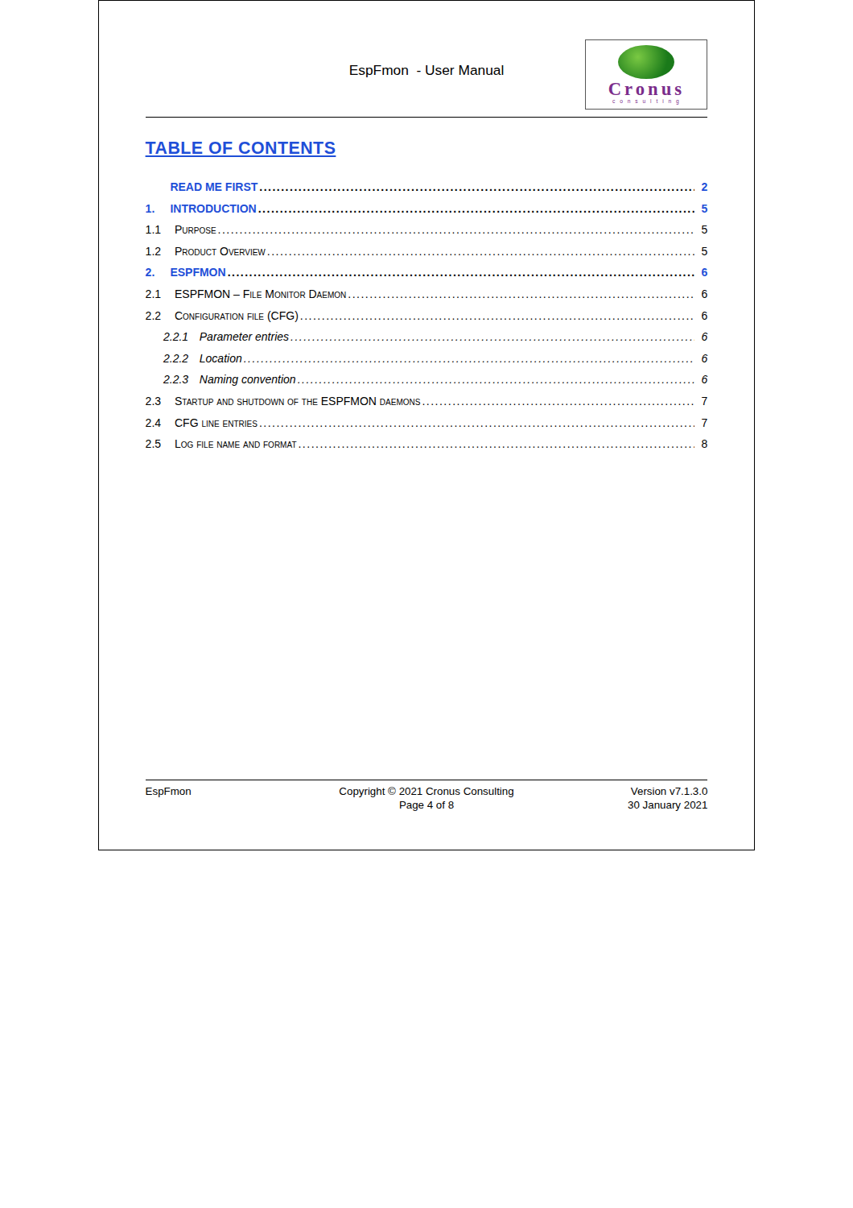EspFmon - User Manual
Cronus
c o n s u l t i n g
TABLE OF CONTENTS
READ ME FIRST .................................................................................................................................. 2
1. INTRODUCTION ............................................................................................................................. 5
1.1 Purpose ................................................................................................................................................. 5
1.2 Product Overview ............................................................................................................................. 5
2. ESPFMON ....................................................................................................................................... 6
2.1 ESPFMON – File Monitor Daemon .............................................................................................. 6
2.2 Configuration file (CFG) ......................................................................................................... 6
2.2.1 Parameter entries ......................................................................................................... 6
2.2.2 Location ......................................................................................................................... 6
2.2.3 Naming convention ....................................................................................................... 6
2.3 Startup and shutdown of the ESPFMON daemons ................................................................... 7
2.4 CFG line entries ..................................................................................................................... 7
2.5 Log file name and format ......................................................................................................... 8
EspFmon
Copyright © 2021 Cronus Consulting
Page 4 of 8
Version v7.1.3.0
30 January 2021